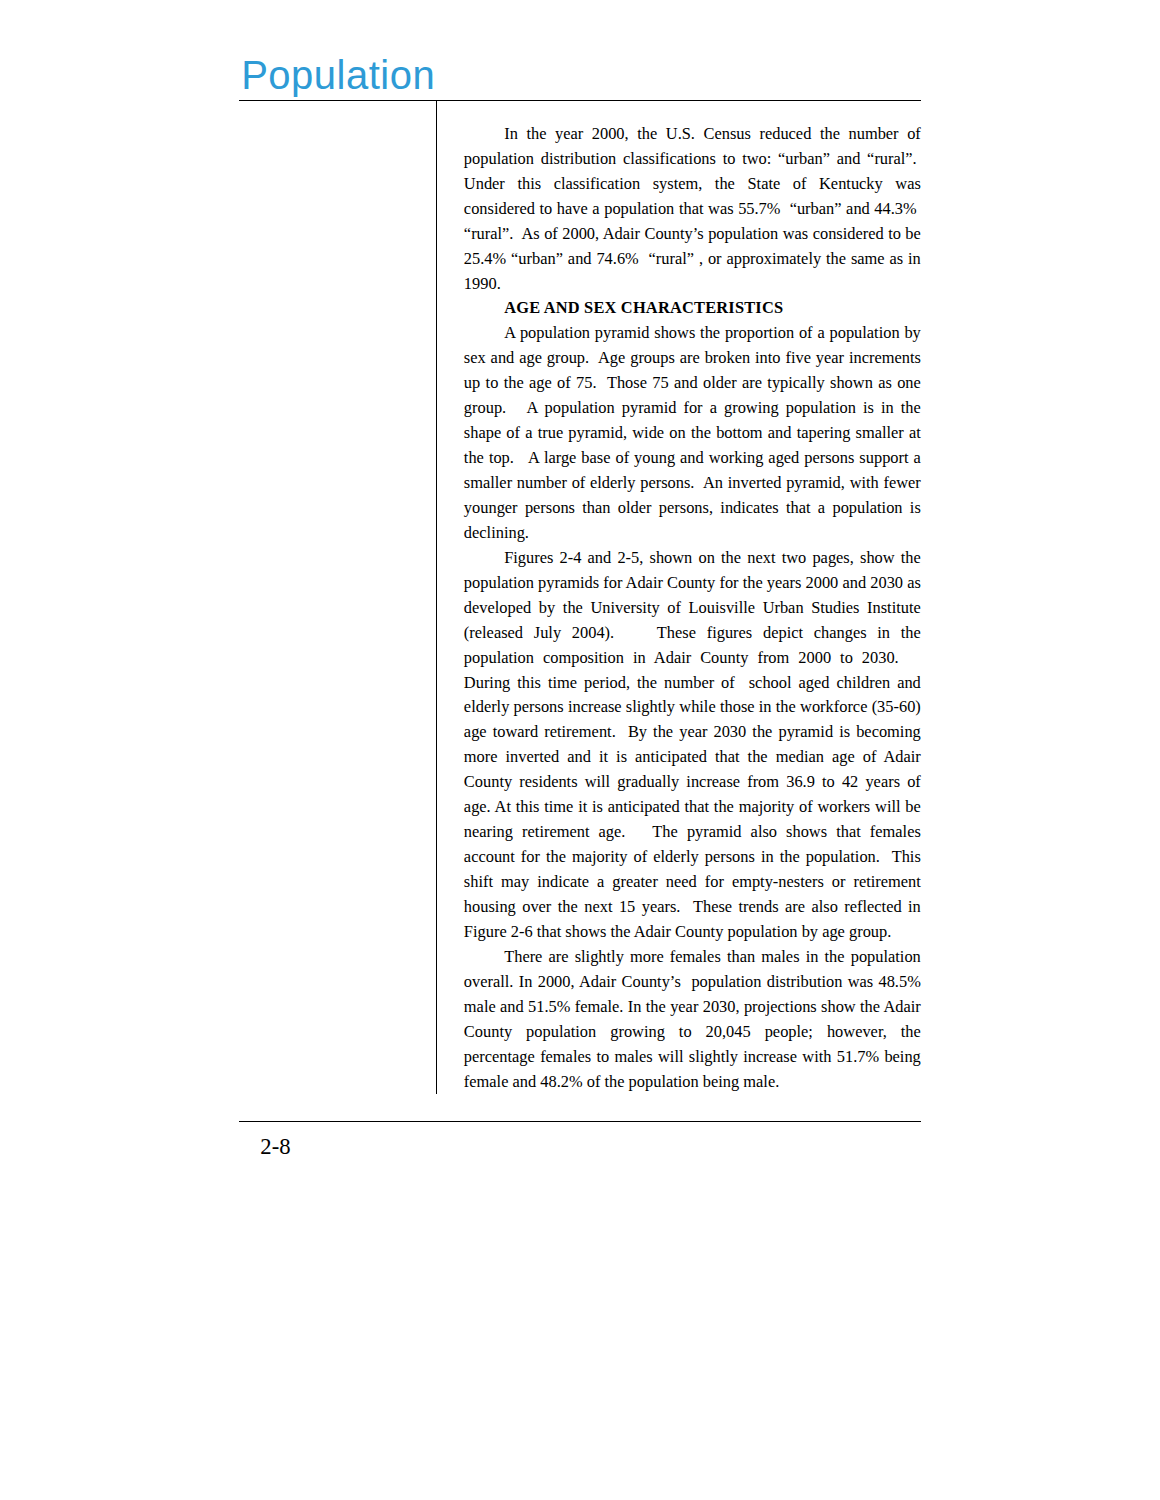Population
In the year 2000, the U.S. Census reduced the number of population distribution classifications to two: “urban” and “rural”. Under this classification system, the State of Kentucky was considered to have a population that was 55.7% “urban” and 44.3% “rural”. As of 2000, Adair County’s population was considered to be 25.4% “urban” and 74.6% “rural” , or approximately the same as in 1990.
AGE AND SEX CHARACTERISTICS
A population pyramid shows the proportion of a population by sex and age group. Age groups are broken into five year increments up to the age of 75. Those 75 and older are typically shown as one group. A population pyramid for a growing population is in the shape of a true pyramid, wide on the bottom and tapering smaller at the top. A large base of young and working aged persons support a smaller number of elderly persons. An inverted pyramid, with fewer younger persons than older persons, indicates that a population is declining.
Figures 2-4 and 2-5, shown on the next two pages, show the population pyramids for Adair County for the years 2000 and 2030 as developed by the University of Louisville Urban Studies Institute (released July 2004). These figures depict changes in the population composition in Adair County from 2000 to 2030. During this time period, the number of school aged children and elderly persons increase slightly while those in the workforce (35-60) age toward retirement. By the year 2030 the pyramid is becoming more inverted and it is anticipated that the median age of Adair County residents will gradually increase from 36.9 to 42 years of age. At this time it is anticipated that the majority of workers will be nearing retirement age. The pyramid also shows that females account for the majority of elderly persons in the population. This shift may indicate a greater need for empty-nesters or retirement housing over the next 15 years. These trends are also reflected in Figure 2-6 that shows the Adair County population by age group.
There are slightly more females than males in the population overall. In 2000, Adair County’s population distribution was 48.5% male and 51.5% female. In the year 2030, projections show the Adair County population growing to 20,045 people; however, the percentage females to males will slightly increase with 51.7% being female and 48.2% of the population being male.
2-8